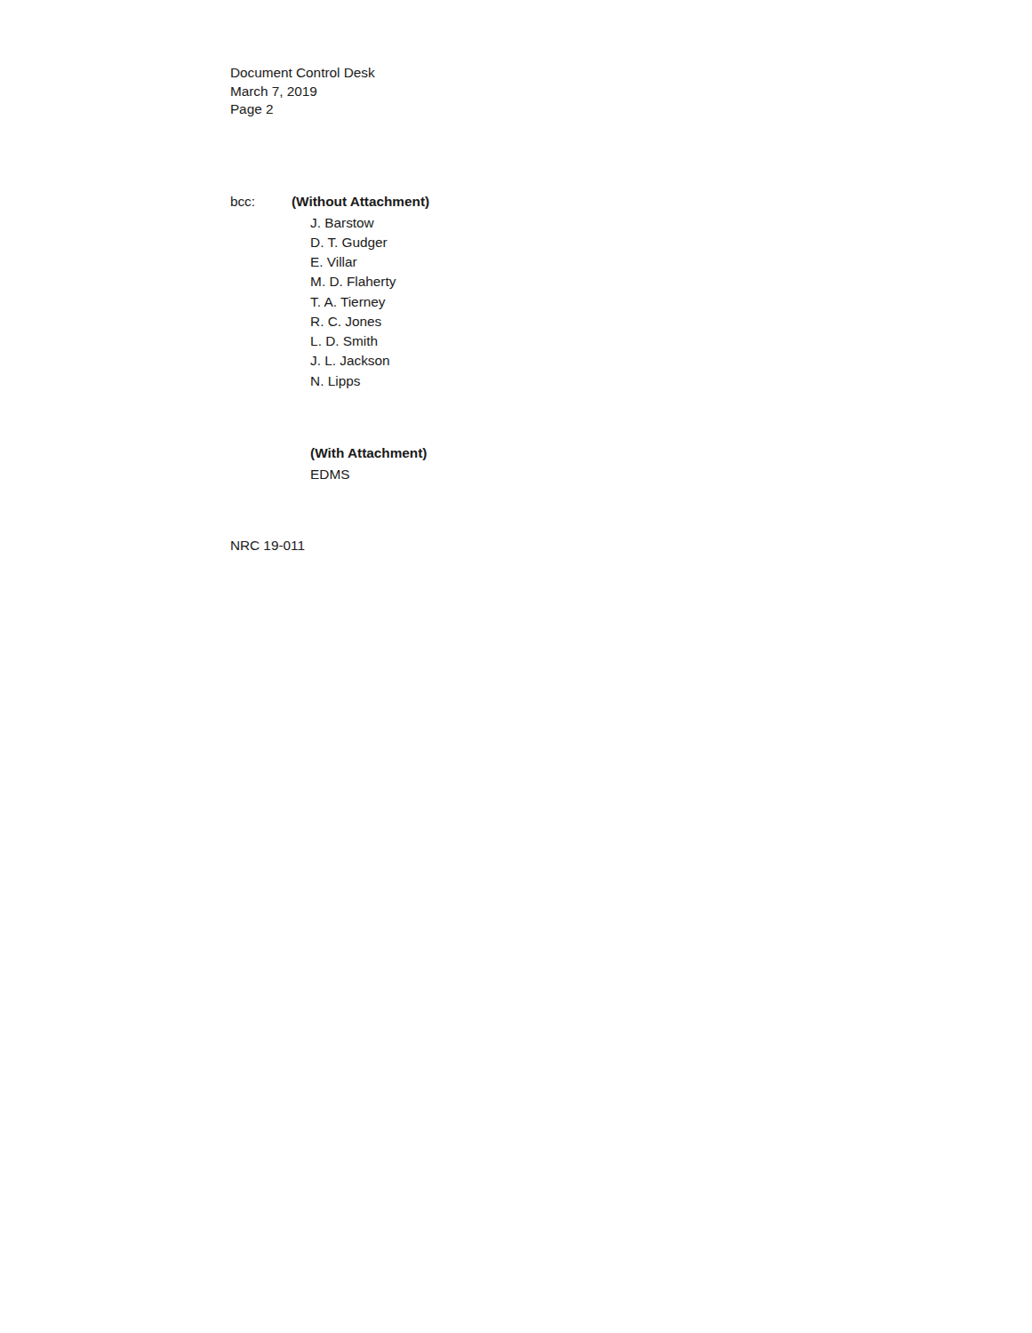Document Control Desk
March 7, 2019
Page 2
bcc:
(Without Attachment)
J. Barstow
D. T. Gudger
E. Villar
M. D. Flaherty
T. A. Tierney
R. C. Jones
L. D. Smith
J. L. Jackson
N. Lipps
(With Attachment)
EDMS
NRC 19-011